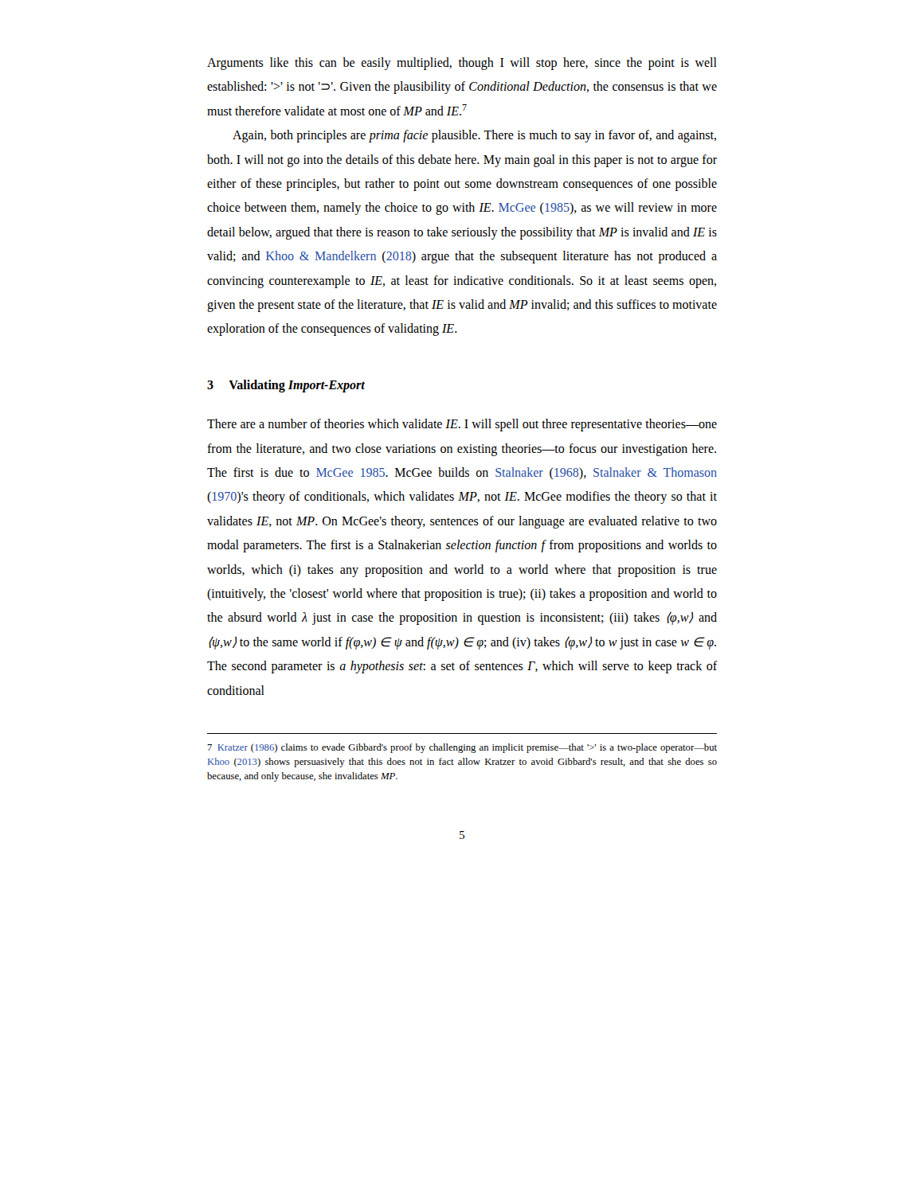Arguments like this can be easily multiplied, though I will stop here, since the point is well established: '>' is not '⊃'. Given the plausibility of Conditional Deduction, the consensus is that we must therefore validate at most one of MP and IE.7
Again, both principles are prima facie plausible. There is much to say in favor of, and against, both. I will not go into the details of this debate here. My main goal in this paper is not to argue for either of these principles, but rather to point out some downstream consequences of one possible choice between them, namely the choice to go with IE. McGee (1985), as we will review in more detail below, argued that there is reason to take seriously the possibility that MP is invalid and IE is valid; and Khoo & Mandelkern (2018) argue that the subsequent literature has not produced a convincing counterexample to IE, at least for indicative conditionals. So it at least seems open, given the present state of the literature, that IE is valid and MP invalid; and this suffices to motivate exploration of the consequences of validating IE.
3 Validating Import-Export
There are a number of theories which validate IE. I will spell out three representative theories—one from the literature, and two close variations on existing theories—to focus our investigation here. The first is due to McGee 1985. McGee builds on Stalnaker (1968), Stalnaker & Thomason (1970)'s theory of conditionals, which validates MP, not IE. McGee modifies the theory so that it validates IE, not MP. On McGee's theory, sentences of our language are evaluated relative to two modal parameters. The first is a Stalnakerian selection function f from propositions and worlds to worlds, which (i) takes any proposition and world to a world where that proposition is true (intuitively, the 'closest' world where that proposition is true); (ii) takes a proposition and world to the absurd world λ just in case the proposition in question is inconsistent; (iii) takes ⟨φ,w⟩ and ⟨ψ,w⟩ to the same world if f(φ,w) ∈ ψ and f(ψ,w) ∈ φ; and (iv) takes ⟨φ,w⟩ to w just in case w ∈ φ. The second parameter is a hypothesis set: a set of sentences Γ, which will serve to keep track of conditional
7 Kratzer (1986) claims to evade Gibbard's proof by challenging an implicit premise—that '>' is a two-place operator—but Khoo (2013) shows persuasively that this does not in fact allow Kratzer to avoid Gibbard's result, and that she does so because, and only because, she invalidates MP.
5